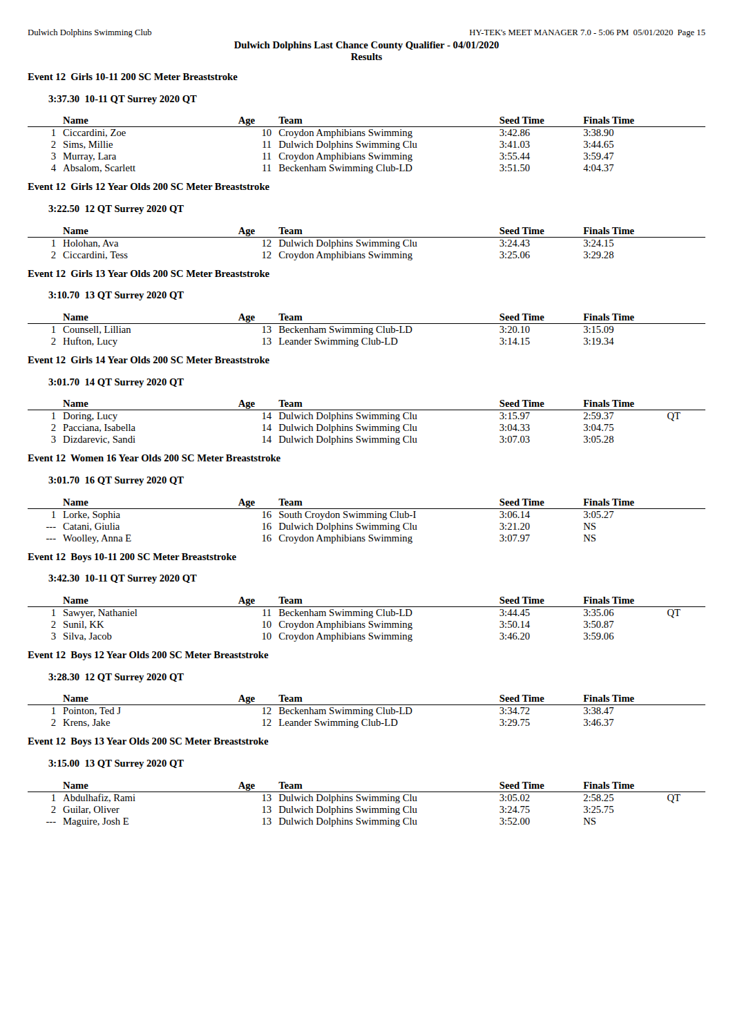Dulwich Dolphins Swimming Club HY-TEK's MEET MANAGER 7.0 - 5:06 PM 05/01/2020 Page 15
Dulwich Dolphins Last Chance County Qualifier - 04/01/2020
Results
Event 12 Girls 10-11 200 SC Meter Breaststroke
3:37.30 10-11 QT Surrey 2020 QT
| | Name | Age | Team | Seed Time | Finals Time | |
| --- | --- | --- | --- | --- | --- | --- |
| 1 | Ciccardini, Zoe | 10 | Croydon Amphibians Swimming | 3:42.86 | 3:38.90 | |
| 2 | Sims, Millie | 11 | Dulwich Dolphins Swimming Clu | 3:41.03 | 3:44.65 | |
| 3 | Murray, Lara | 11 | Croydon Amphibians Swimming | 3:55.44 | 3:59.47 | |
| 4 | Absalom, Scarlett | 11 | Beckenham Swimming Club-LD | 3:51.50 | 4:04.37 | |
Event 12 Girls 12 Year Olds 200 SC Meter Breaststroke
3:22.50 12 QT Surrey 2020 QT
| | Name | Age | Team | Seed Time | Finals Time | |
| --- | --- | --- | --- | --- | --- | --- |
| 1 | Holohan, Ava | 12 | Dulwich Dolphins Swimming Clu | 3:24.43 | 3:24.15 | |
| 2 | Ciccardini, Tess | 12 | Croydon Amphibians Swimming | 3:25.06 | 3:29.28 | |
Event 12 Girls 13 Year Olds 200 SC Meter Breaststroke
3:10.70 13 QT Surrey 2020 QT
| | Name | Age | Team | Seed Time | Finals Time | |
| --- | --- | --- | --- | --- | --- | --- |
| 1 | Counsell, Lillian | 13 | Beckenham Swimming Club-LD | 3:20.10 | 3:15.09 | |
| 2 | Hufton, Lucy | 13 | Leander Swimming Club-LD | 3:14.15 | 3:19.34 | |
Event 12 Girls 14 Year Olds 200 SC Meter Breaststroke
3:01.70 14 QT Surrey 2020 QT
| | Name | Age | Team | Seed Time | Finals Time | |
| --- | --- | --- | --- | --- | --- | --- |
| 1 | Doring, Lucy | 14 | Dulwich Dolphins Swimming Clu | 3:15.97 | 2:59.37 | QT |
| 2 | Pacciana, Isabella | 14 | Dulwich Dolphins Swimming Clu | 3:04.33 | 3:04.75 | |
| 3 | Dizdarevic, Sandi | 14 | Dulwich Dolphins Swimming Clu | 3:07.03 | 3:05.28 | |
Event 12 Women 16 Year Olds 200 SC Meter Breaststroke
3:01.70 16 QT Surrey 2020 QT
| | Name | Age | Team | Seed Time | Finals Time | |
| --- | --- | --- | --- | --- | --- | --- |
| 1 | Lorke, Sophia | 16 | South Croydon Swimming Club-I | 3:06.14 | 3:05.27 | |
| --- | Catani, Giulia | 16 | Dulwich Dolphins Swimming Clu | 3:21.20 | NS | |
| --- | Woolley, Anna E | 16 | Croydon Amphibians Swimming | 3:07.97 | NS | |
Event 12 Boys 10-11 200 SC Meter Breaststroke
3:42.30 10-11 QT Surrey 2020 QT
| | Name | Age | Team | Seed Time | Finals Time | |
| --- | --- | --- | --- | --- | --- | --- |
| 1 | Sawyer, Nathaniel | 11 | Beckenham Swimming Club-LD | 3:44.45 | 3:35.06 | QT |
| 2 | Sunil, KK | 10 | Croydon Amphibians Swimming | 3:50.14 | 3:50.87 | |
| 3 | Silva, Jacob | 10 | Croydon Amphibians Swimming | 3:46.20 | 3:59.06 | |
Event 12 Boys 12 Year Olds 200 SC Meter Breaststroke
3:28.30 12 QT Surrey 2020 QT
| | Name | Age | Team | Seed Time | Finals Time | |
| --- | --- | --- | --- | --- | --- | --- |
| 1 | Pointon, Ted J | 12 | Beckenham Swimming Club-LD | 3:34.72 | 3:38.47 | |
| 2 | Krens, Jake | 12 | Leander Swimming Club-LD | 3:29.75 | 3:46.37 | |
Event 12 Boys 13 Year Olds 200 SC Meter Breaststroke
3:15.00 13 QT Surrey 2020 QT
| | Name | Age | Team | Seed Time | Finals Time | |
| --- | --- | --- | --- | --- | --- | --- |
| 1 | Abdulhafiz, Rami | 13 | Dulwich Dolphins Swimming Clu | 3:05.02 | 2:58.25 | QT |
| 2 | Guilar, Oliver | 13 | Dulwich Dolphins Swimming Clu | 3:24.75 | 3:25.75 | |
| --- | Maguire, Josh E | 13 | Dulwich Dolphins Swimming Clu | 3:52.00 | NS | |